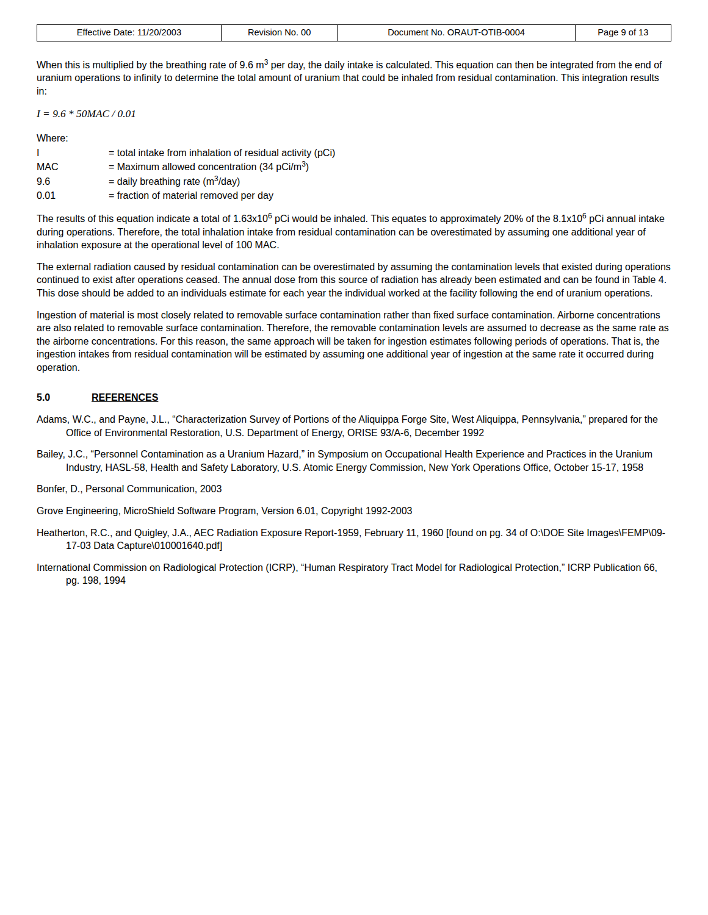| Effective Date: 11/20/2003 | Revision No. 00 | Document No. ORAUT-OTIB-0004 | Page 9 of 13 |
When this is multiplied by the breathing rate of 9.6 m3 per day, the daily intake is calculated. This equation can then be integrated from the end of uranium operations to infinity to determine the total amount of uranium that could be inhaled from residual contamination. This integration results in:
I = 9.6 * 50MAC / 0.01
Where:
| I | = total intake from inhalation of residual activity (pCi) |
| MAC | = Maximum allowed concentration (34 pCi/m 3 ) |
| 9.6 | = daily breathing rate (m 3 /day) |
| 0.01 | = fraction of material removed per day |
The results of this equation indicate a total of 1.63x106 pCi would be inhaled. This equates to approximately 20% of the 8.1x106 pCi annual intake during operations. Therefore, the total inhalation intake from residual contamination can be overestimated by assuming one additional year of inhalation exposure at the operational level of 100 MAC.
The external radiation caused by residual contamination can be overestimated by assuming the contamination levels that existed during operations continued to exist after operations ceased. The annual dose from this source of radiation has already been estimated and can be found in Table 4. This dose should be added to an individuals estimate for each year the individual worked at the facility following the end of uranium operations.
Ingestion of material is most closely related to removable surface contamination rather than fixed surface contamination. Airborne concentrations are also related to removable surface contamination. Therefore, the removable contamination levels are assumed to decrease as the same rate as the airborne concentrations. For this reason, the same approach will be taken for ingestion estimates following periods of operations. That is, the ingestion intakes from residual contamination will be estimated by assuming one additional year of ingestion at the same rate it occurred during operation.
5.0 REFERENCES
Adams, W.C., and Payne, J.L., “Characterization Survey of Portions of the Aliquippa Forge Site, West Aliquippa, Pennsylvania,” prepared for the Office of Environmental Restoration, U.S. Department of Energy, ORISE 93/A-6, December 1992
Bailey, J.C., “Personnel Contamination as a Uranium Hazard,” in Symposium on Occupational Health Experience and Practices in the Uranium Industry, HASL-58, Health and Safety Laboratory, U.S. Atomic Energy Commission, New York Operations Office, October 15-17, 1958
Bonfer, D., Personal Communication, 2003
Grove Engineering, MicroShield Software Program, Version 6.01, Copyright 1992-2003
Heatherton, R.C., and Quigley, J.A., AEC Radiation Exposure Report-1959, February 11, 1960 [found on pg. 34 of O:\DOE Site Images\FEMP\09-17-03 Data Capture\010001640.pdf]
International Commission on Radiological Protection (ICRP), “Human Respiratory Tract Model for Radiological Protection,” ICRP Publication 66, pg. 198, 1994